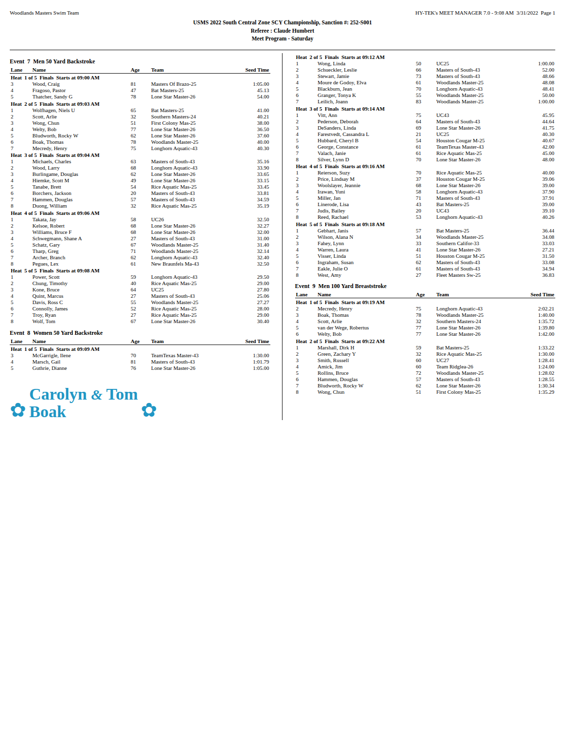Woodlands Masters Swim Team
HY-TEK's MEET MANAGER 7.0 - 9:08 AM 3/31/2022 Page 1
USMS 2022 South Central Zone SCY Championship, Sanction #: 252-S001
Referee : Claude Humbert
Meet Program - Saturday
Event 7 Men 50 Yard Backstroke
| Lane | Name | Age | Team | Seed Time |
| --- | --- | --- | --- | --- |
| Heat 1 of 5 Finals Starts at 09:00 AM |
| 3 | Wood, Craig | 81 | Masters Of Brazo-25 | 1:05.00 |
| 4 | Fragoso, Pastor | 47 | Bat Masters-25 | 45.13 |
| 5 | Thatcher, Sandy G | 78 | Lone Star Master-26 | 54.00 |
| Heat 2 of 5 Finals Starts at 09:03 AM |
| 1 | Wolfhagen, Niels U | 65 | Bat Masters-25 | 41.00 |
| 2 | Scott, Arlie | 32 | Southern Masters-24 | 40.21 |
| 3 | Wong, Chun | 51 | First Colony Mas-25 | 38.00 |
| 4 | Welty, Bob | 77 | Lone Star Master-26 | 36.50 |
| 5 | Bludworth, Rocky W | 62 | Lone Star Master-26 | 37.60 |
| 6 | Boak, Thomas | 78 | Woodlands Master-25 | 40.00 |
| 7 | Mecredy, Henry | 75 | Longhorn Aquatic-43 | 40.30 |
| Heat 3 of 5 Finals Starts at 09:04 AM |
| 1 | Michaels, Charles | 63 | Masters of South-43 | 35.16 |
| 2 | Wood, Larry | 68 | Longhorn Aquatic-43 | 33.90 |
| 3 | Burlingame, Douglas | 62 | Lone Star Master-26 | 33.65 |
| 4 | Hiemke, Scott M | 49 | Lone Star Master-26 | 33.15 |
| 5 | Tanabe, Brett | 54 | Rice Aquatic Mas-25 | 33.45 |
| 6 | Borchers, Jackson | 20 | Masters of South-43 | 33.81 |
| 7 | Hammen, Douglas | 57 | Masters of South-43 | 34.59 |
| 8 | Duong, William | 32 | Rice Aquatic Mas-25 | 35.19 |
| Heat 4 of 5 Finals Starts at 09:06 AM |
| 1 | Takata, Jay | 58 | UC26 | 32.50 |
| 2 | Kelsoe, Robert | 68 | Lone Star Master-26 | 32.27 |
| 3 | Williams, Bruce F | 68 | Lone Star Master-26 | 32.00 |
| 4 | Schwegmann, Shane A | 27 | Masters of South-43 | 31.00 |
| 5 | Schatz, Gary | 67 | Woodlands Master-25 | 31.40 |
| 6 | Tharp, Greg | 71 | Woodlands Master-25 | 32.14 |
| 7 | Archer, Branch | 62 | Longhorn Aquatic-43 | 32.40 |
| 8 | Pegues, Lex | 61 | New Braunfels Ma-43 | 32.50 |
| Heat 5 of 5 Finals Starts at 09:08 AM |
| 1 | Power, Scott | 59 | Longhorn Aquatic-43 | 29.50 |
| 2 | Chung, Timothy | 40 | Rice Aquatic Mas-25 | 29.00 |
| 3 | Kone, Bruce | 64 | UC25 | 27.80 |
| 4 | Quint, Marcus | 27 | Masters of South-43 | 25.06 |
| 5 | Davis, Ross C | 55 | Woodlands Master-25 | 27.27 |
| 6 | Connolly, James | 52 | Rice Aquatic Mas-25 | 28.00 |
| 7 | Troy, Ryan | 27 | Rice Aquatic Mas-25 | 29.00 |
| 8 | Wolf, Tom | 67 | Lone Star Master-26 | 30.40 |
Event 8 Women 50 Yard Backstroke
| Lane | Name | Age | Team | Seed Time |
| --- | --- | --- | --- | --- |
| Heat 1 of 5 Finals Starts at 09:09 AM |
| 3 | McGarrigle, Ilene | 70 | TeamTexas Master-43 | 1:30.00 |
| 4 | Marsch, Gail | 81 | Masters of South-43 | 1:01.79 |
| 5 | Guthrie, Dianne | 76 | Lone Star Master-26 | 1:05.00 |
✿
Carolyn & Tom
Boak
✿
| Heat 2 of 5 Finals Starts at 09:12 AM |
| 1 | Wong, Linda | 50 | UC25 | 1:00.00 |
| 2 | Schueckler, Leslie | 66 | Masters of South-43 | 52.00 |
| 3 | Stewart, Jamie | 73 | Masters of South-43 | 48.66 |
| 4 | Moure de Godoy, Elva | 61 | Woodlands Master-25 | 48.08 |
| 5 | Blackburn, Jean | 70 | Longhorn Aquatic-43 | 48.41 |
| 6 | Granger, Tonya K | 55 | Woodlands Master-25 | 50.00 |
| 7 | Leilich, Joann | 83 | Woodlands Master-25 | 1:00.00 |
| Heat 3 of 5 Finals Starts at 09:14 AM |
| 1 | Vitt, Ann | 75 | UC43 | 45.95 |
| 2 | Pederson, Deborah | 64 | Masters of South-43 | 44.64 |
| 3 | DeSanders, Linda | 69 | Lone Star Master-26 | 41.75 |
| 4 | Farestvedt, Cassandra L | 21 | UC25 | 40.30 |
| 5 | Hubbard, Cheryl B | 54 | Houston Cougar M-25 | 40.67 |
| 6 | George, Constance | 61 | TeamTexas Master-43 | 42.00 |
| 7 | Valach, Janie | 61 | Rice Aquatic Mas-25 | 45.00 |
| 8 | Silver, Lynn D | 70 | Lone Star Master-26 | 48.00 |
| Heat 4 of 5 Finals Starts at 09:16 AM |
| 1 | Reierson, Suzy | 70 | Rice Aquatic Mas-25 | 40.00 |
| 2 | Price, Lindsay M | 37 | Houston Cougar M-25 | 39.06 |
| 3 | Woolslayer, Jeannie | 68 | Lone Star Master-26 | 39.00 |
| 4 | Irawan, Yuni | 58 | Longhorn Aquatic-43 | 37.90 |
| 5 | Miller, Jan | 71 | Masters of South-43 | 37.91 |
| 6 | Linerode, Lisa | 43 | Bat Masters-25 | 39.00 |
| 7 | Judis, Bailey | 20 | UC43 | 39.10 |
| 8 | Reed, Rachael | 53 | Longhorn Aquatic-43 | 40.26 |
| Heat 5 of 5 Finals Starts at 09:18 AM |
| 1 | Gebhart, Janis | 57 | Bat Masters-25 | 36.44 |
| 2 | Wilson, Alana N | 34 | Woodlands Master-25 | 34.08 |
| 3 | Fahey, Lynn | 33 | Southern Califor-33 | 33.03 |
| 4 | Warren, Laura | 41 | Lone Star Master-26 | 27.21 |
| 5 | Visser, Linda | 51 | Houston Cougar M-25 | 31.50 |
| 6 | Ingraham, Susan | 62 | Masters of South-43 | 33.08 |
| 7 | Eakle, Julie O | 61 | Masters of South-43 | 34.94 |
| 8 | West, Amy | 27 | Fleet Masters Sw-25 | 36.83 |
Event 9 Men 100 Yard Breaststroke
| Lane | Name | Age | Team | Seed Time |
| --- | --- | --- | --- | --- |
| Heat 1 of 5 Finals Starts at 09:19 AM |
| 2 | Mecredy, Henry | 75 | Longhorn Aquatic-43 | 2:02.21 |
| 3 | Boak, Thomas | 78 | Woodlands Master-25 | 1:40.00 |
| 4 | Scott, Arlie | 32 | Southern Masters-24 | 1:35.72 |
| 5 | van der Wege, Robertus | 77 | Lone Star Master-26 | 1:39.80 |
| 6 | Welty, Bob | 77 | Lone Star Master-26 | 1:42.00 |
| Heat 2 of 5 Finals Starts at 09:22 AM |
| 1 | Marshall, Dirk H | 59 | Bat Masters-25 | 1:33.22 |
| 2 | Green, Zachary Y | 32 | Rice Aquatic Mas-25 | 1:30.00 |
| 3 | Smith, Russell | 60 | UC27 | 1:28.41 |
| 4 | Amick, Jim | 60 | Team Ridglea-26 | 1:24.00 |
| 5 | Rollins, Bruce | 72 | Woodlands Master-25 | 1:28.02 |
| 6 | Hammen, Douglas | 57 | Masters of South-43 | 1:28.55 |
| 7 | Bludworth, Rocky W | 62 | Lone Star Master-26 | 1:30.34 |
| 8 | Wong, Chun | 51 | First Colony Mas-25 | 1:35.29 |